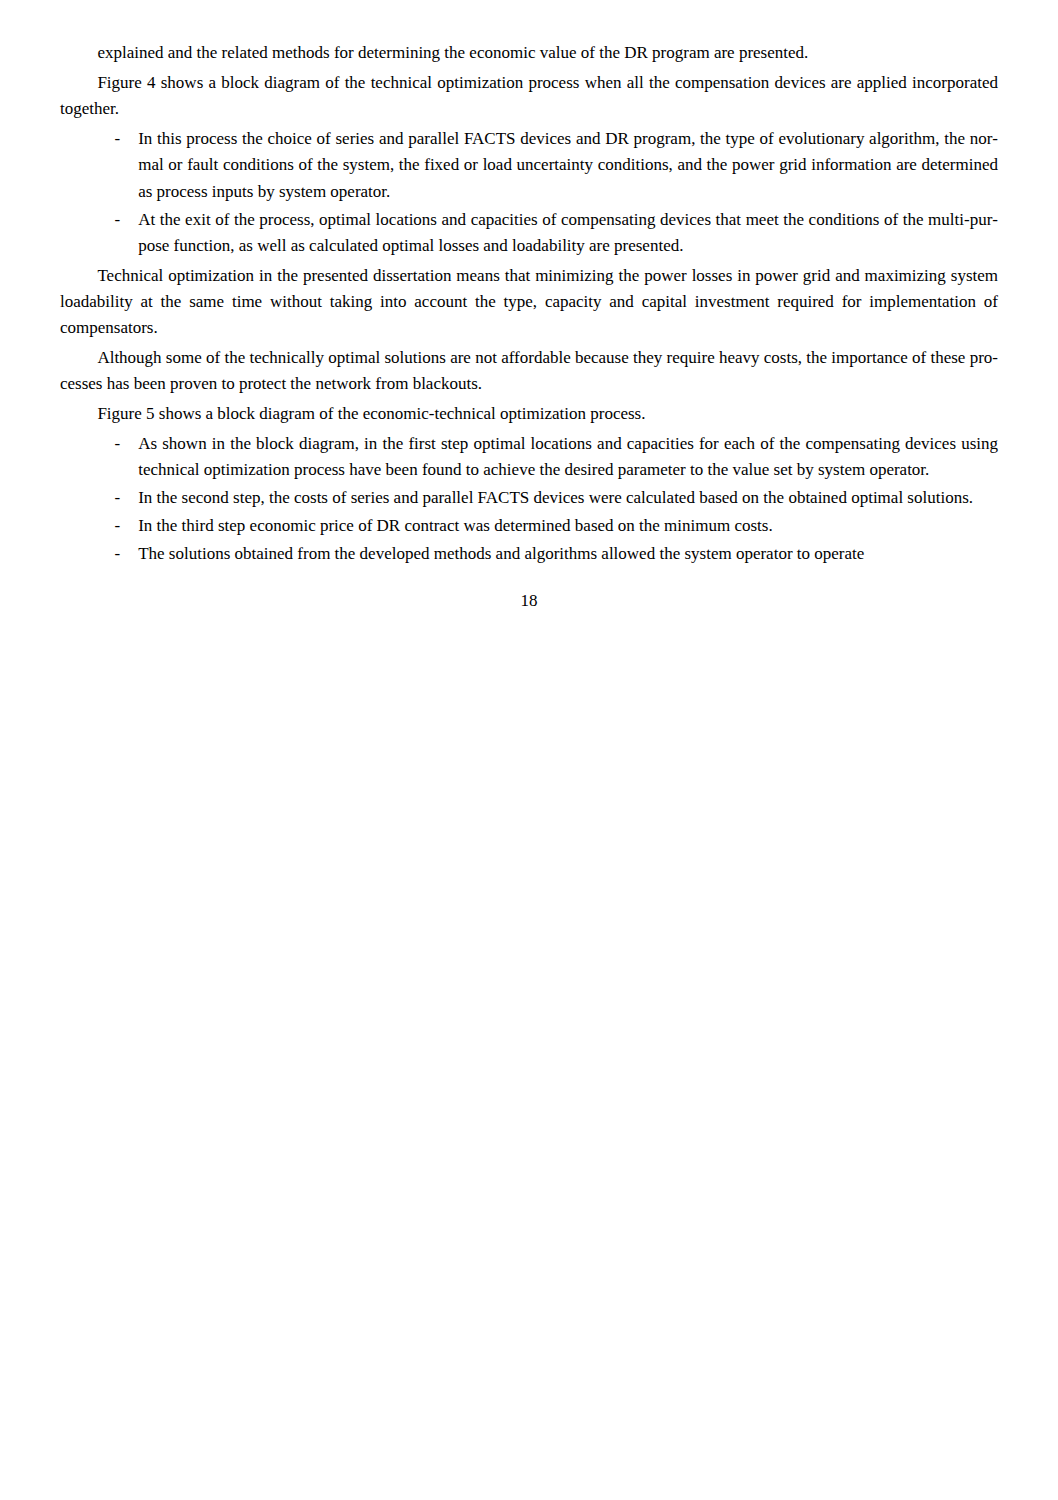explained and the related methods for determining the economic value of the DR program are presented.
Figure 4 shows a block diagram of the technical optimization process when all the compensation devices are applied incorporated together.
In this process the choice of series and parallel FACTS devices and DR program, the type of evolutionary algorithm, the normal or fault conditions of the system, the fixed or load uncertainty conditions, and the power grid information are determined as process inputs by system operator.
At the exit of the process, optimal locations and capacities of compensating devices that meet the conditions of the multi-purpose function, as well as calculated optimal losses and loadability are presented.
Technical optimization in the presented dissertation means that minimizing the power losses in power grid and maximizing system loadability at the same time without taking into account the type, capacity and capital investment required for implementation of compensators.
Although some of the technically optimal solutions are not affordable because they require heavy costs, the importance of these processes has been proven to protect the network from blackouts.
Figure 5 shows a block diagram of the economic-technical optimization process.
As shown in the block diagram, in the first step optimal locations and capacities for each of the compensating devices using technical optimization process have been found to achieve the desired parameter to the value set by system operator.
In the second step, the costs of series and parallel FACTS devices were calculated based on the obtained optimal solutions.
In the third step economic price of DR contract was determined based on the minimum costs.
The solutions obtained from the developed methods and algorithms allowed the system operator to operate
18